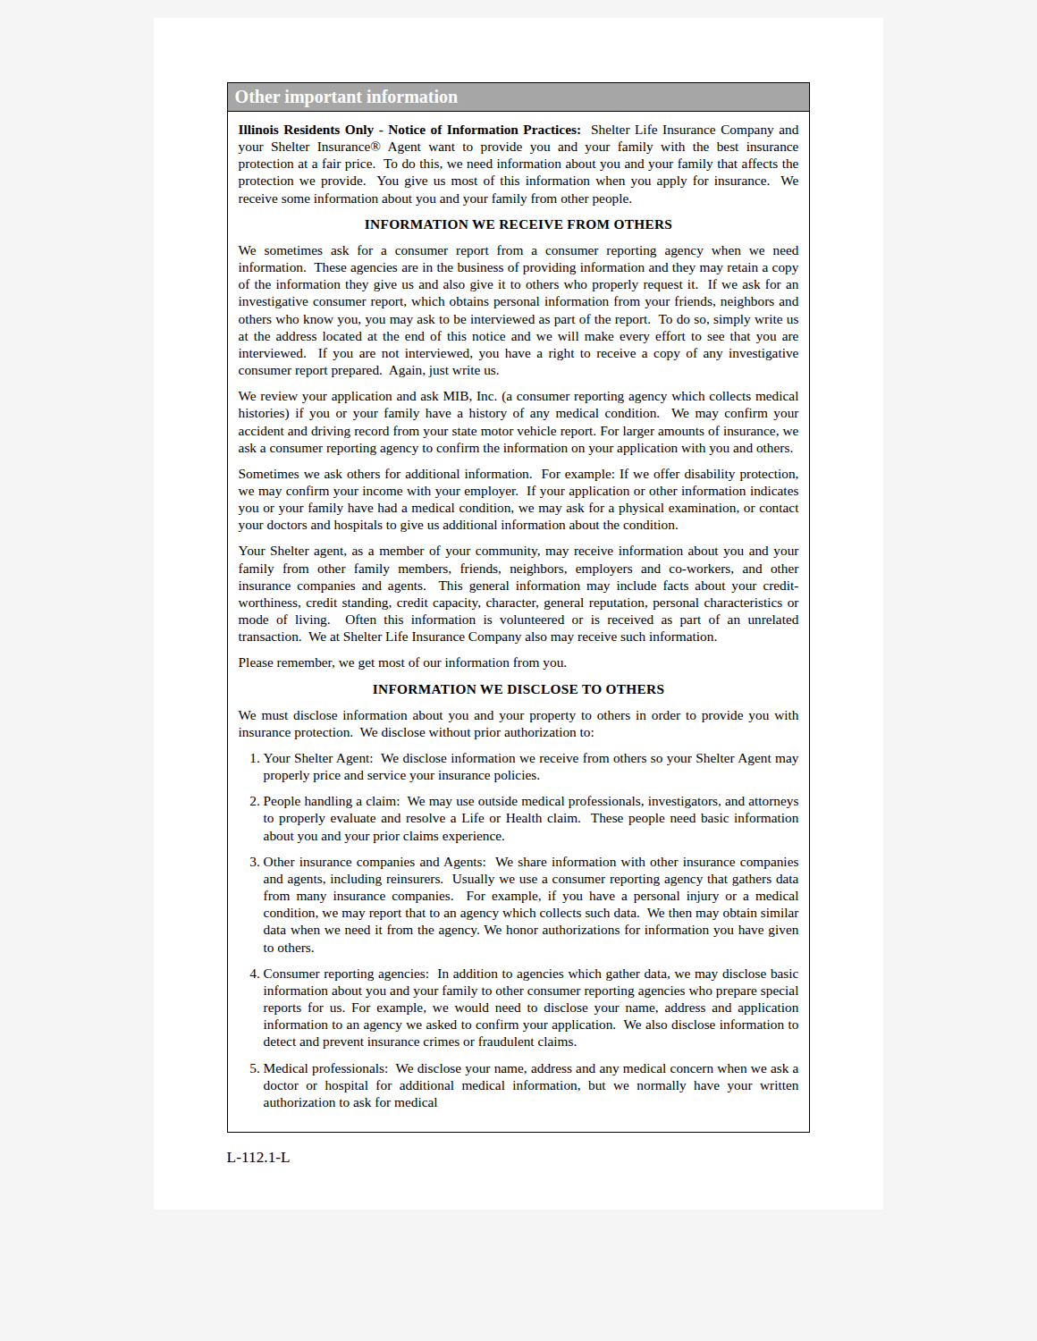Other important information
Illinois Residents Only - Notice of Information Practices: Shelter Life Insurance Company and your Shelter Insurance® Agent want to provide you and your family with the best insurance protection at a fair price. To do this, we need information about you and your family that affects the protection we provide. You give us most of this information when you apply for insurance. We receive some information about you and your family from other people.
INFORMATION WE RECEIVE FROM OTHERS
We sometimes ask for a consumer report from a consumer reporting agency when we need information. These agencies are in the business of providing information and they may retain a copy of the information they give us and also give it to others who properly request it. If we ask for an investigative consumer report, which obtains personal information from your friends, neighbors and others who know you, you may ask to be interviewed as part of the report. To do so, simply write us at the address located at the end of this notice and we will make every effort to see that you are interviewed. If you are not interviewed, you have a right to receive a copy of any investigative consumer report prepared. Again, just write us.
We review your application and ask MIB, Inc. (a consumer reporting agency which collects medical histories) if you or your family have a history of any medical condition. We may confirm your accident and driving record from your state motor vehicle report. For larger amounts of insurance, we ask a consumer reporting agency to confirm the information on your application with you and others.
Sometimes we ask others for additional information. For example: If we offer disability protection, we may confirm your income with your employer. If your application or other information indicates you or your family have had a medical condition, we may ask for a physical examination, or contact your doctors and hospitals to give us additional information about the condition.
Your Shelter agent, as a member of your community, may receive information about you and your family from other family members, friends, neighbors, employers and co-workers, and other insurance companies and agents. This general information may include facts about your credit-worthiness, credit standing, credit capacity, character, general reputation, personal characteristics or mode of living. Often this information is volunteered or is received as part of an unrelated transaction. We at Shelter Life Insurance Company also may receive such information.
Please remember, we get most of our information from you.
INFORMATION WE DISCLOSE TO OTHERS
We must disclose information about you and your property to others in order to provide you with insurance protection. We disclose without prior authorization to:
Your Shelter Agent: We disclose information we receive from others so your Shelter Agent may properly price and service your insurance policies.
People handling a claim: We may use outside medical professionals, investigators, and attorneys to properly evaluate and resolve a Life or Health claim. These people need basic information about you and your prior claims experience.
Other insurance companies and Agents: We share information with other insurance companies and agents, including reinsurers. Usually we use a consumer reporting agency that gathers data from many insurance companies. For example, if you have a personal injury or a medical condition, we may report that to an agency which collects such data. We then may obtain similar data when we need it from the agency. We honor authorizations for information you have given to others.
Consumer reporting agencies: In addition to agencies which gather data, we may disclose basic information about you and your family to other consumer reporting agencies who prepare special reports for us. For example, we would need to disclose your name, address and application information to an agency we asked to confirm your application. We also disclose information to detect and prevent insurance crimes or fraudulent claims.
Medical professionals: We disclose your name, address and any medical concern when we ask a doctor or hospital for additional medical information, but we normally have your written authorization to ask for medical
L-112.1-L